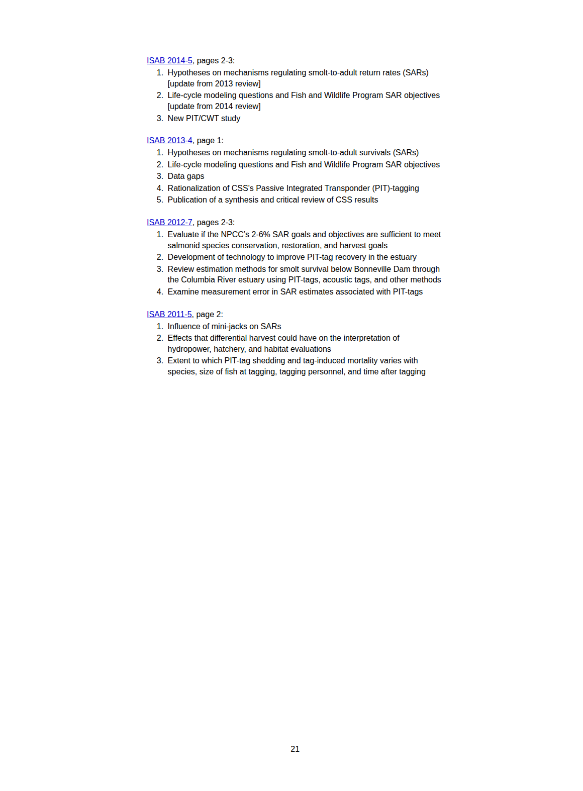ISAB 2014-5, pages 2-3:
Hypotheses on mechanisms regulating smolt-to-adult return rates (SARs) [update from 2013 review]
Life-cycle modeling questions and Fish and Wildlife Program SAR objectives [update from 2014 review]
New PIT/CWT study
ISAB 2013-4, page 1:
Hypotheses on mechanisms regulating smolt-to-adult survivals (SARs)
Life-cycle modeling questions and Fish and Wildlife Program SAR objectives
Data gaps
Rationalization of CSS's Passive Integrated Transponder (PIT)-tagging
Publication of a synthesis and critical review of CSS results
ISAB 2012-7, pages 2-3:
Evaluate if the NPCC’s 2-6% SAR goals and objectives are sufficient to meet salmonid species conservation, restoration, and harvest goals
Development of technology to improve PIT-tag recovery in the estuary
Review estimation methods for smolt survival below Bonneville Dam through the Columbia River estuary using PIT-tags, acoustic tags, and other methods
Examine measurement error in SAR estimates associated with PIT-tags
ISAB 2011-5, page 2:
Influence of mini-jacks on SARs
Effects that differential harvest could have on the interpretation of hydropower, hatchery, and habitat evaluations
Extent to which PIT-tag shedding and tag-induced mortality varies with species, size of fish at tagging, tagging personnel, and time after tagging
21